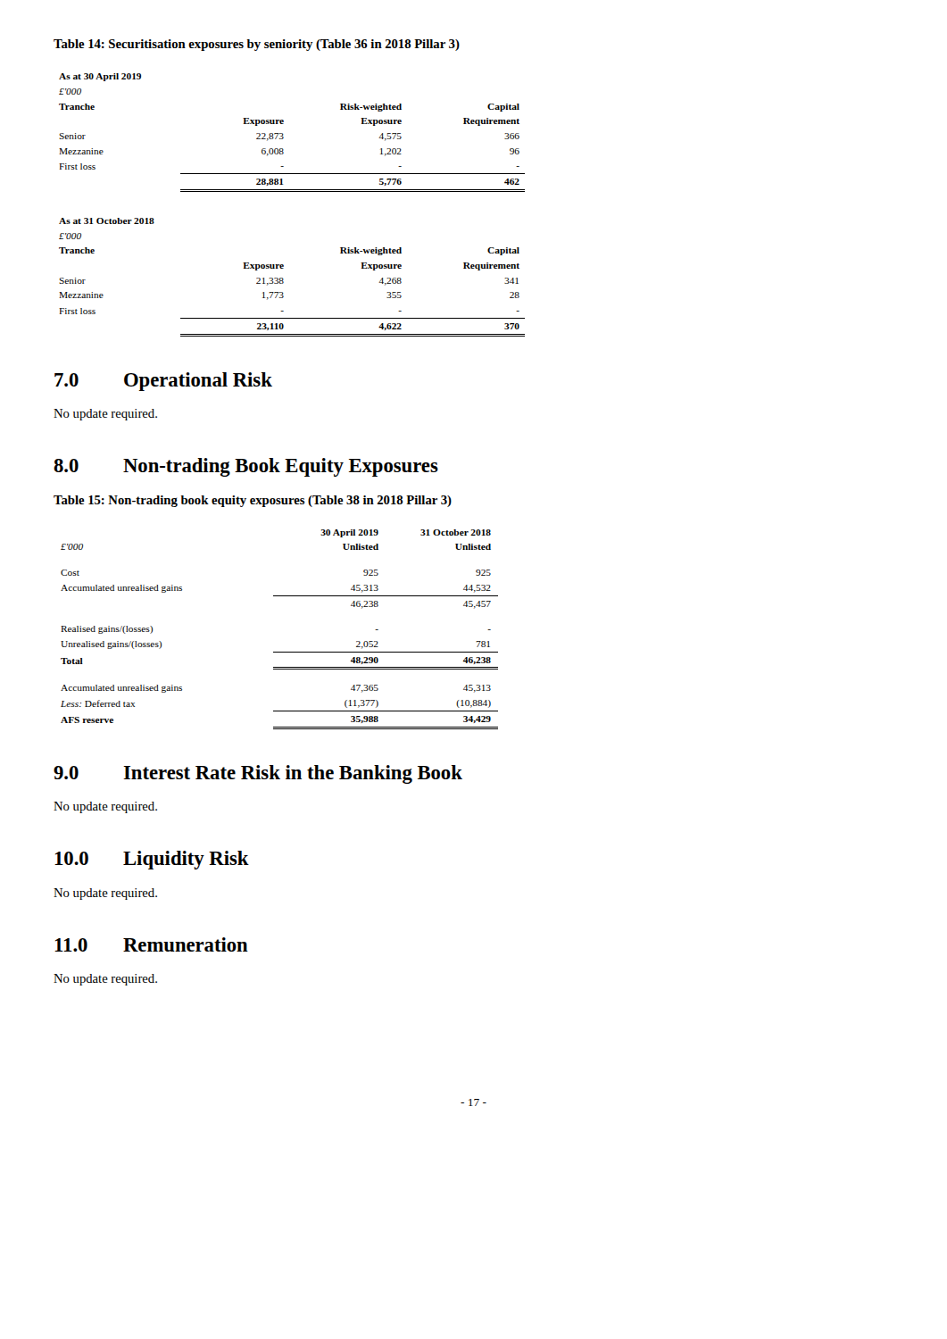Table 14: Securitisation exposures by seniority (Table 36 in 2018 Pillar 3)
| As at 30 April 2019 |
| £'000 |
| Tranche | Exposure | Risk-weighted | Capital |
| | Exposure | Requirement |
| Senior | 22,873 | 4,575 | 366 |
| Mezzanine | 6,008 | 1,202 | 96 |
| First loss | - | - | - |
| | 28,881 | 5,776 | 462 |
| As at 31 October 2018 |
| £'000 |
| Tranche | Exposure | Risk-weighted | Capital |
| | Exposure | Requirement |
| Senior | 21,338 | 4,268 | 341 |
| Mezzanine | 1,773 | 355 | 28 |
| First loss | - | - | - |
| | 23,110 | 4,622 | 370 |
7.0 Operational Risk
No update required.
8.0 Non-trading Book Equity Exposures
Table 15: Non-trading book equity exposures (Table 38 in 2018 Pillar 3)
| | 30 April 2019 | 31 October 2018 |
| £'000 | Unlisted | Unlisted |
| Cost | 925 | 925 |
| Accumulated unrealised gains | 45,313 | 44,532 |
| | 46,238 | 45,457 |
| Realised gains/(losses) | - | - |
| Unrealised gains/(losses) | 2,052 | 781 |
| Total | 48,290 | 46,238 |
| Accumulated unrealised gains | 47,365 | 45,313 |
| Less: Deferred tax | (11,377) | (10,884) |
| AFS reserve | 35,988 | 34,429 |
9.0 Interest Rate Risk in the Banking Book
No update required.
10.0 Liquidity Risk
No update required.
11.0 Remuneration
No update required.
- 17 -